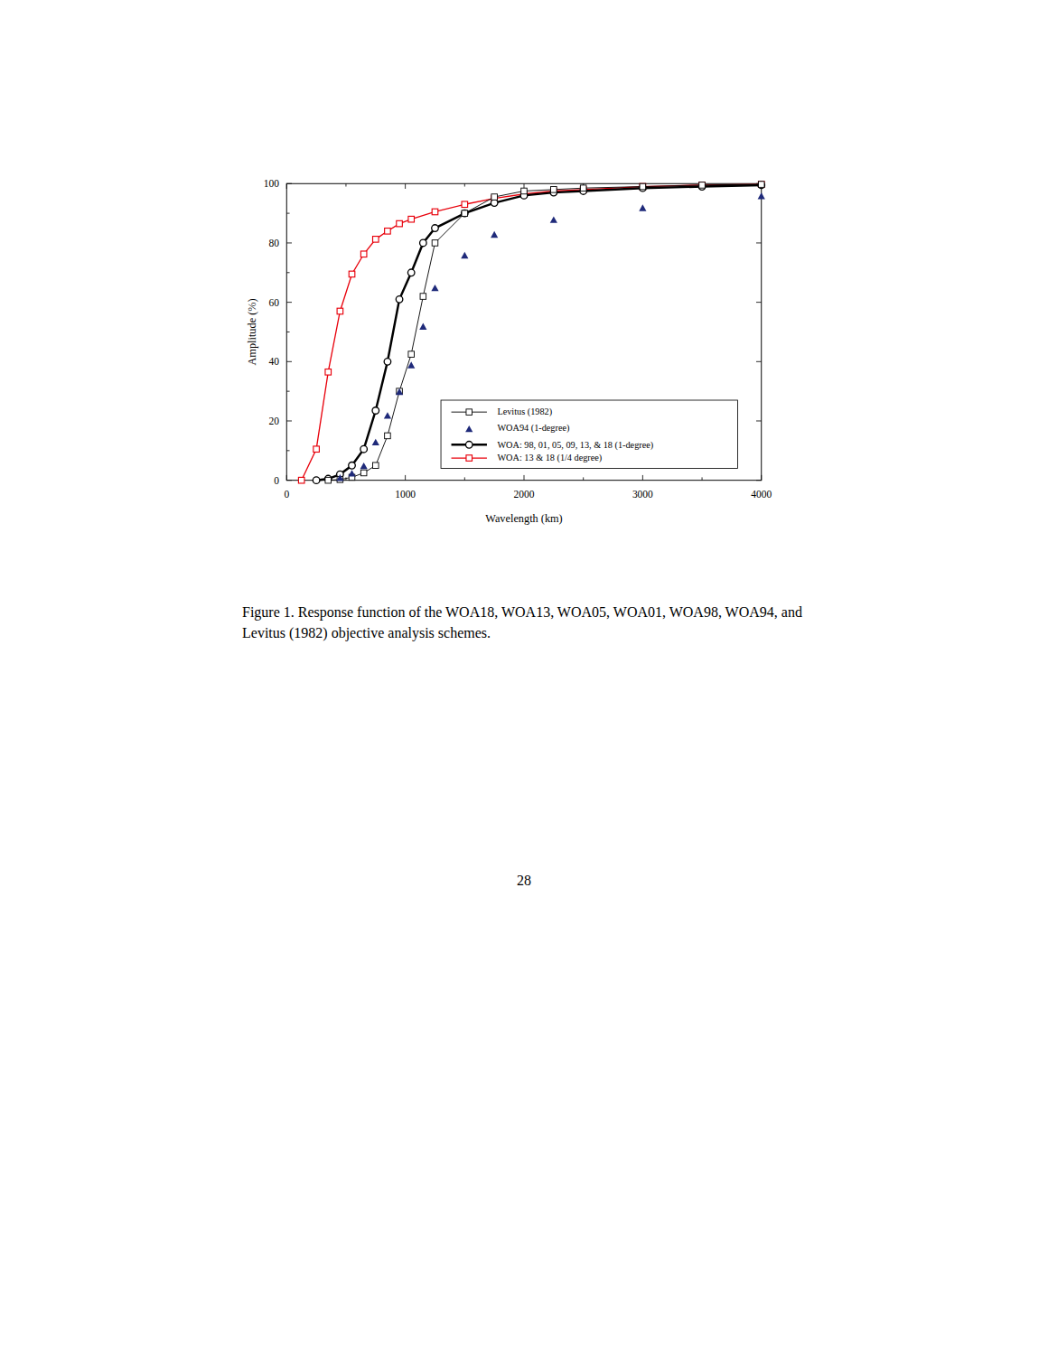Response function of objective analysis schemes Line and scatter plot of amplitude in percent versus wavelength in kilometers for Levitus (1982), WOA94 one-degree, WOA 98/01/05/09/13/18 one-degree, and WOA 13 and 18 quarter-degree objective analysis schemes. Amplitude rises from near zero at short wavelengths to near 100 percent at 4000 km, with the quarter-degree curve rising most steeply. 0 20 40 60 80 100 0 1000 2000 3000 4000 Wavelength (km) Amplitude (%) Levitus (1982) WOA94 (1-degree) WOA: 98, 01, 05, 09, 13, & 18 (1-degree) WOA: 13 & 18 (1/4 degree)
Figure 1. Response function of the WOA18, WOA13, WOA05, WOA01, WOA98, WOA94, and Levitus (1982) objective analysis schemes.
28